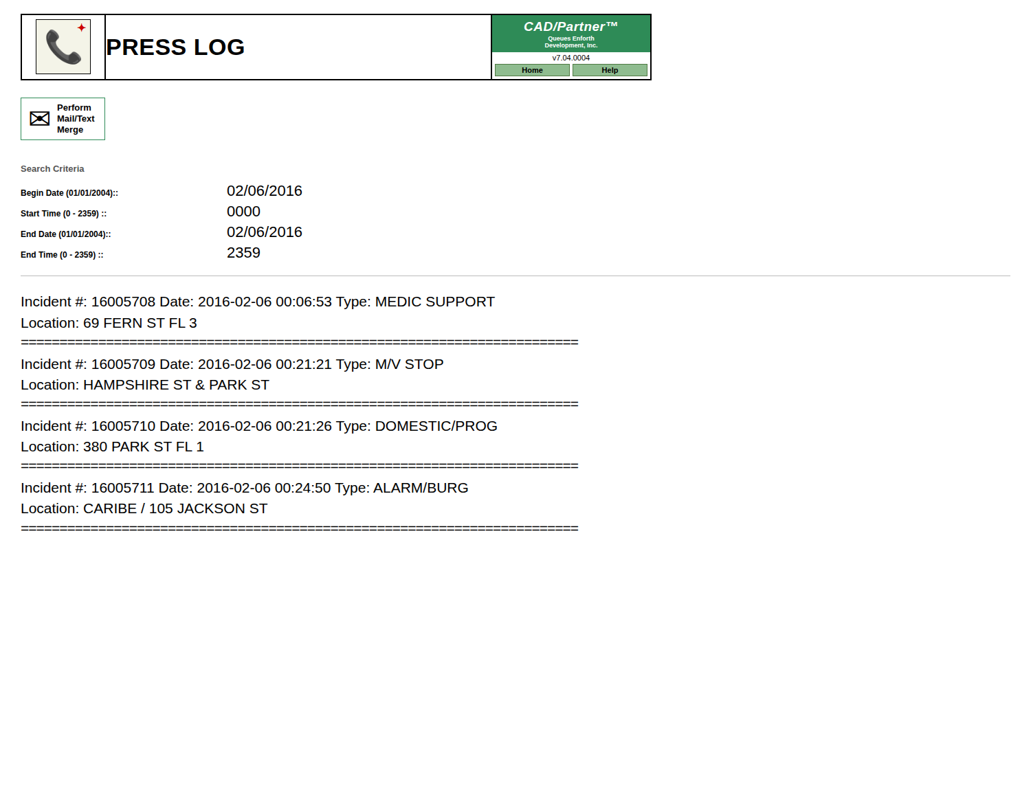| ✦ 📞 | PRESS LOG | CAD/Partner™ Queues Enforth Development, Inc. v7.04.0004 Home Help |
| ✉ | Perform Mail/Text Merge |
Search Criteria
| Begin Date (01/01/2004):: | 02/06/2016 |
| Start Time (0 - 2359) :: | 0000 |
| End Date (01/01/2004):: | 02/06/2016 |
| End Time (0 - 2359) :: | 2359 |
Incident #: 16005708 Date: 2016-02-06 00:06:53 Type: MEDIC SUPPORT
Location: 69 FERN ST FL 3
========================================================================
Incident #: 16005709 Date: 2016-02-06 00:21:21 Type: M/V STOP
Location: HAMPSHIRE ST & PARK ST
========================================================================
Incident #: 16005710 Date: 2016-02-06 00:21:26 Type: DOMESTIC/PROG
Location: 380 PARK ST FL 1
========================================================================
Incident #: 16005711 Date: 2016-02-06 00:24:50 Type: ALARM/BURG
Location: CARIBE / 105 JACKSON ST
========================================================================